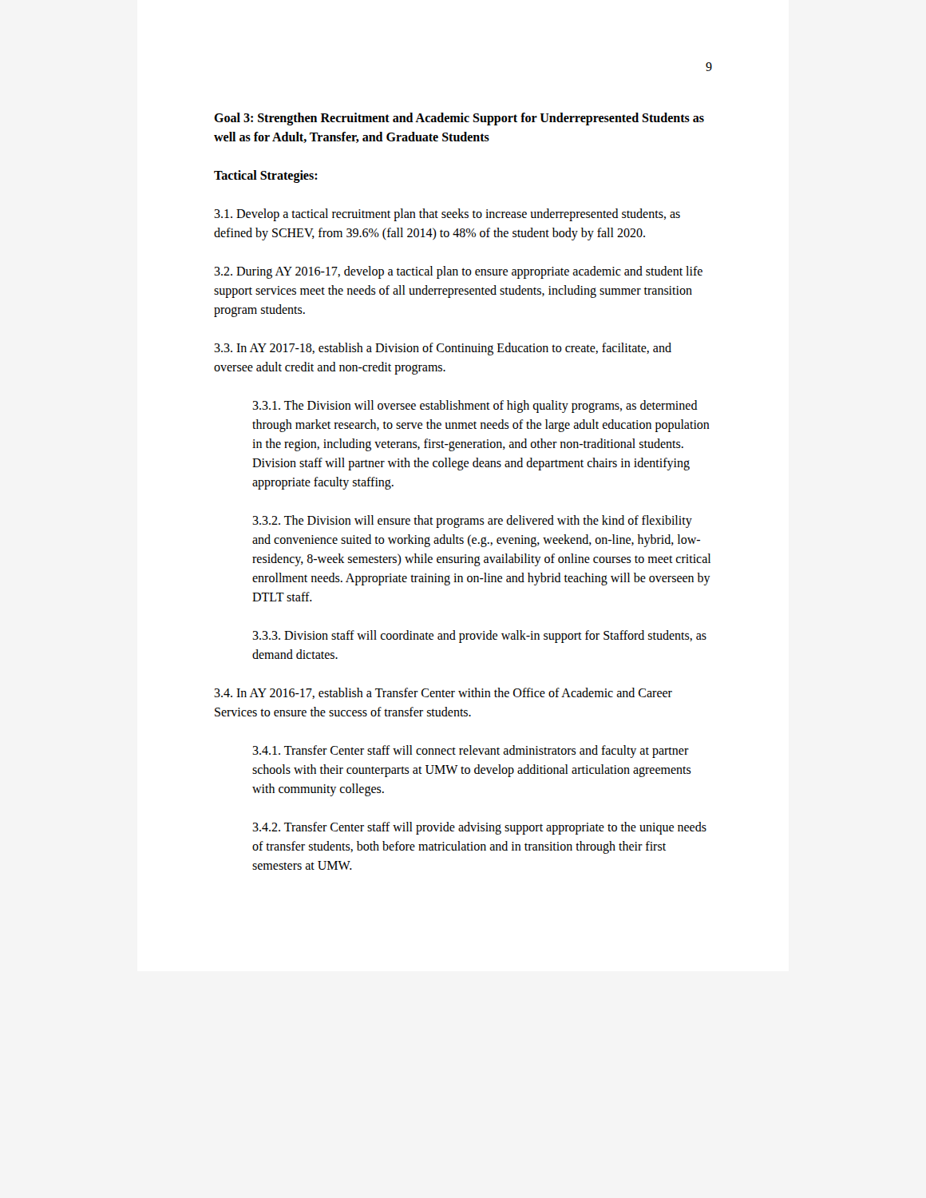9
Goal 3: Strengthen Recruitment and Academic Support for Underrepresented Students as well as for Adult, Transfer, and Graduate Students
Tactical Strategies:
3.1. Develop a tactical recruitment plan that seeks to increase underrepresented students, as defined by SCHEV, from 39.6% (fall 2014) to 48% of the student body by fall 2020.
3.2. During AY 2016-17, develop a tactical plan to ensure appropriate academic and student life support services meet the needs of all underrepresented students, including summer transition program students.
3.3. In AY 2017-18, establish a Division of Continuing Education to create, facilitate, and oversee adult credit and non-credit programs.
3.3.1. The Division will oversee establishment of high quality programs, as determined through market research, to serve the unmet needs of the large adult education population in the region, including veterans, first-generation, and other non-traditional students. Division staff will partner with the college deans and department chairs in identifying appropriate faculty staffing.
3.3.2. The Division will ensure that programs are delivered with the kind of flexibility and convenience suited to working adults (e.g., evening, weekend, on-line, hybrid, low-residency, 8-week semesters) while ensuring availability of online courses to meet critical enrollment needs. Appropriate training in on-line and hybrid teaching will be overseen by DTLT staff.
3.3.3. Division staff will coordinate and provide walk-in support for Stafford students, as demand dictates.
3.4. In AY 2016-17, establish a Transfer Center within the Office of Academic and Career Services to ensure the success of transfer students.
3.4.1. Transfer Center staff will connect relevant administrators and faculty at partner schools with their counterparts at UMW to develop additional articulation agreements with community colleges.
3.4.2. Transfer Center staff will provide advising support appropriate to the unique needs of transfer students, both before matriculation and in transition through their first semesters at UMW.